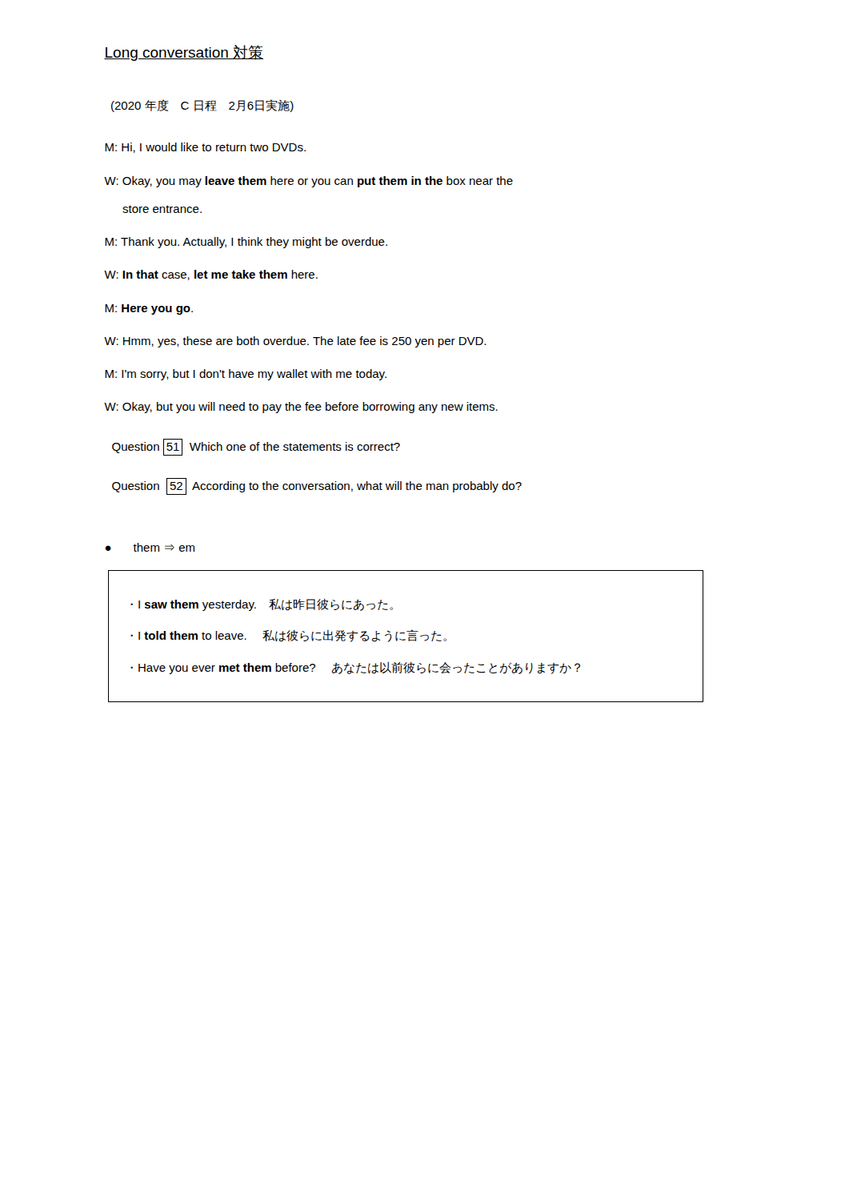Long conversation 対策
(2020 年度　C 日程　2月6日実施)
M: Hi, I would like to return two DVDs.
W: Okay, you may leave them here or you can put them in the box near the
store entrance.
M: Thank you. Actually, I think they might be overdue.
W: In that case, let me take them here.
M: Here you go.
W: Hmm, yes, these are both overdue. The late fee is 250 yen per DVD.
M: I'm sorry, but I don't have my wallet with me today.
W: Okay, but you will need to pay the fee before borrowing any new items.
Question 51 Which one of the statements is correct?
Question 52 According to the conversation, what will the man probably do?
●　them ⇒ em
・I saw them yesterday.　私は昨日彼らにあった。
・I told them to leave.　 私は彼らに出発するように言った。
・Have you ever met them before?　 あなたは以前彼らに会ったことがありますか？